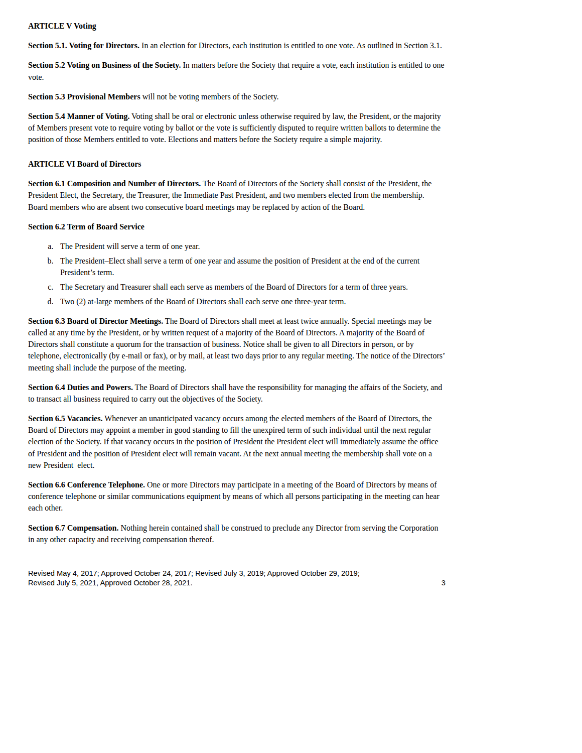ARTICLE V Voting
Section 5.1. Voting for Directors. In an election for Directors, each institution is entitled to one vote. As outlined in Section 3.1.
Section 5.2 Voting on Business of the Society. In matters before the Society that require a vote, each institution is entitled to one vote.
Section 5.3 Provisional Members will not be voting members of the Society.
Section 5.4 Manner of Voting. Voting shall be oral or electronic unless otherwise required by law, the President, or the majority of Members present vote to require voting by ballot or the vote is sufficiently disputed to require written ballots to determine the position of those Members entitled to vote. Elections and matters before the Society require a simple majority.
ARTICLE VI Board of Directors
Section 6.1 Composition and Number of Directors. The Board of Directors of the Society shall consist of the President, the President Elect, the Secretary, the Treasurer, the Immediate Past President, and two members elected from the membership. Board members who are absent two consecutive board meetings may be replaced by action of the Board.
Section 6.2 Term of Board Service
The President will serve a term of one year.
The President–Elect shall serve a term of one year and assume the position of President at the end of the current President’s term.
The Secretary and Treasurer shall each serve as members of the Board of Directors for a term of three years.
Two (2) at-large members of the Board of Directors shall each serve one three-year term.
Section 6.3 Board of Director Meetings. The Board of Directors shall meet at least twice annually. Special meetings may be called at any time by the President, or by written request of a majority of the Board of Directors. A majority of the Board of Directors shall constitute a quorum for the transaction of business. Notice shall be given to all Directors in person, or by telephone, electronically (by e-mail or fax), or by mail, at least two days prior to any regular meeting. The notice of the Directors’ meeting shall include the purpose of the meeting.
Section 6.4 Duties and Powers. The Board of Directors shall have the responsibility for managing the affairs of the Society, and to transact all business required to carry out the objectives of the Society.
Section 6.5 Vacancies. Whenever an unanticipated vacancy occurs among the elected members of the Board of Directors, the Board of Directors may appoint a member in good standing to fill the unexpired term of such individual until the next regular election of the Society. If that vacancy occurs in the position of President the President elect will immediately assume the office of President and the position of President elect will remain vacant. At the next annual meeting the membership shall vote on a new President elect.
Section 6.6 Conference Telephone. One or more Directors may participate in a meeting of the Board of Directors by means of conference telephone or similar communications equipment by means of which all persons participating in the meeting can hear each other.
Section 6.7 Compensation. Nothing herein contained shall be construed to preclude any Director from serving the Corporation in any other capacity and receiving compensation thereof.
Revised May 4, 2017; Approved October 24, 2017; Revised July 3, 2019; Approved October 29, 2019;
Revised July 5, 2021, Approved October 28, 2021. 3